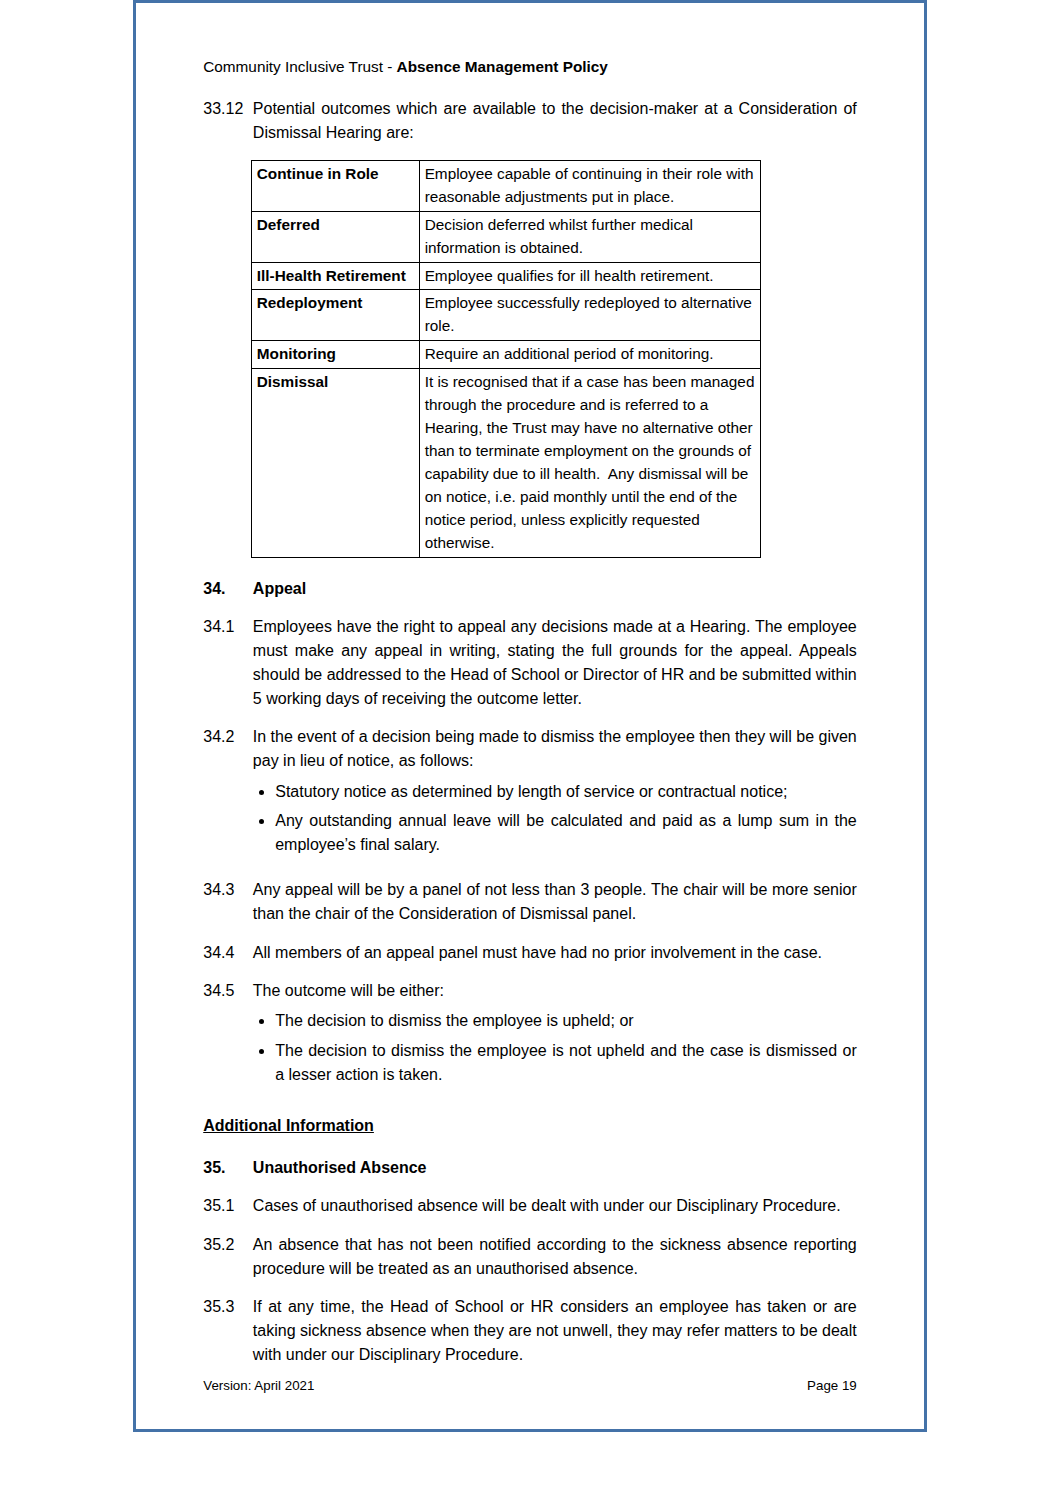Community Inclusive Trust - Absence Management Policy
33.12
Potential outcomes which are available to the decision-maker at a Consideration of Dismissal Hearing are:
| Continue in Role | Employee capable of continuing in their role with reasonable adjustments put in place. |
| Deferred | Decision deferred whilst further medical information is obtained. |
| Ill-Health Retirement | Employee qualifies for ill health retirement. |
| Redeployment | Employee successfully redeployed to alternative role. |
| Monitoring | Require an additional period of monitoring. |
| Dismissal | It is recognised that if a case has been managed through the procedure and is referred to a Hearing, the Trust may have no alternative other than to terminate employment on the grounds of capability due to ill health. Any dismissal will be on notice, i.e. paid monthly until the end of the notice period, unless explicitly requested otherwise. |
34. Appeal
34.1
Employees have the right to appeal any decisions made at a Hearing. The employee must make any appeal in writing, stating the full grounds for the appeal. Appeals should be addressed to the Head of School or Director of HR and be submitted within 5 working days of receiving the outcome letter.
34.2
In the event of a decision being made to dismiss the employee then they will be given pay in lieu of notice, as follows:
Statutory notice as determined by length of service or contractual notice;
Any outstanding annual leave will be calculated and paid as a lump sum in the employee’s final salary.
34.3
Any appeal will be by a panel of not less than 3 people. The chair will be more senior than the chair of the Consideration of Dismissal panel.
34.4
All members of an appeal panel must have had no prior involvement in the case.
34.5
The outcome will be either:
The decision to dismiss the employee is upheld; or
The decision to dismiss the employee is not upheld and the case is dismissed or a lesser action is taken.
Additional Information
35. Unauthorised Absence
35.1
Cases of unauthorised absence will be dealt with under our Disciplinary Procedure.
35.2
An absence that has not been notified according to the sickness absence reporting procedure will be treated as an unauthorised absence.
35.3
If at any time, the Head of School or HR considers an employee has taken or are taking sickness absence when they are not unwell, they may refer matters to be dealt with under our Disciplinary Procedure.
Version: April 2021 Page 19